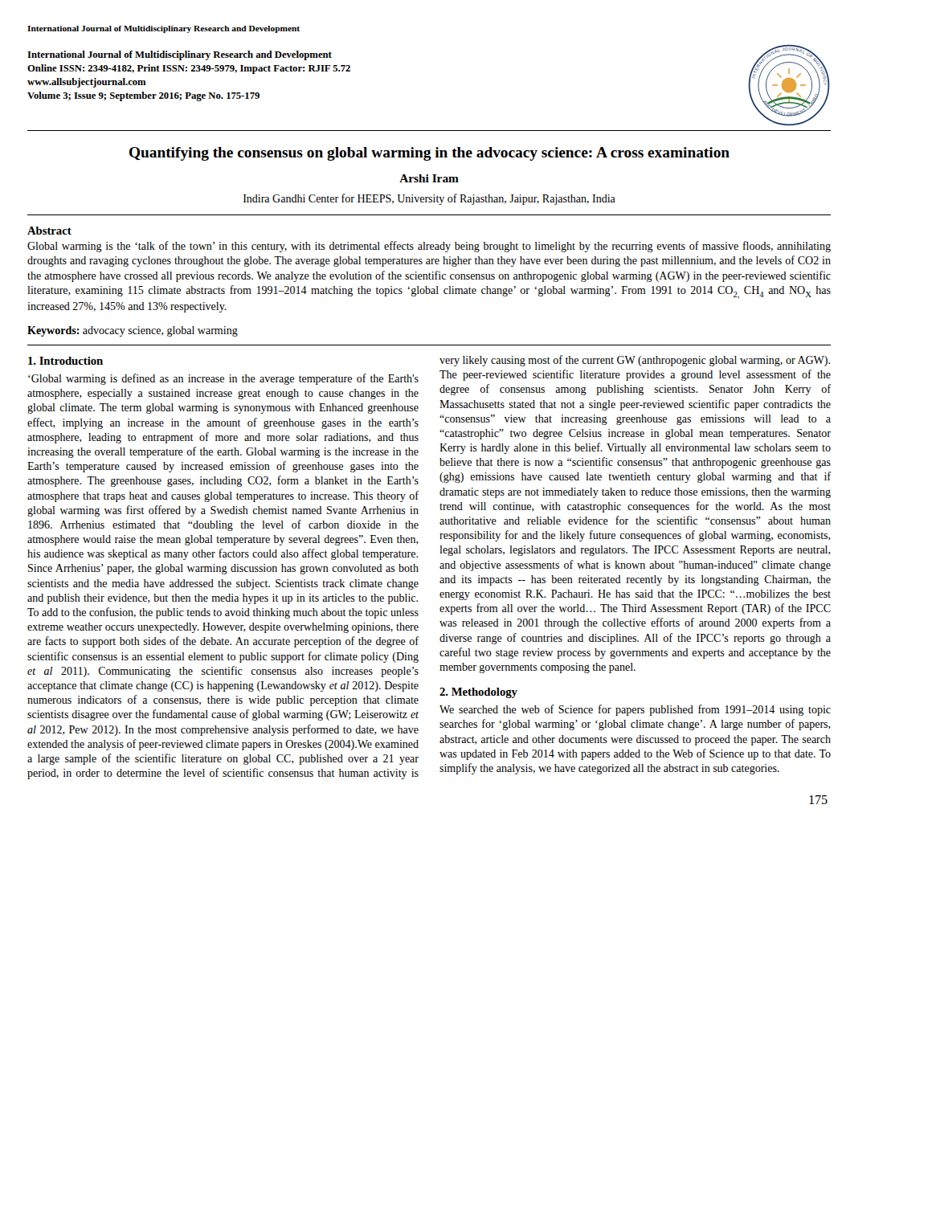International Journal of Multidisciplinary Research and Development
International Journal of Multidisciplinary Research and Development
Online ISSN: 2349-4182, Print ISSN: 2349-5979, Impact Factor: RJIF 5.72
www.allsubjectjournal.com
Volume 3; Issue 9; September 2016; Page No. 175-179
INTERNATIONAL JOURNAL OF MULTIDISCIPLINARY RESEARCH AND DEVELOPMENT · IJMRD
Quantifying the consensus on global warming in the advocacy science: A cross examination
Arshi Iram
Indira Gandhi Center for HEEPS, University of Rajasthan, Jaipur, Rajasthan, India
Abstract
Global warming is the ‘talk of the town’ in this century, with its detrimental effects already being brought to limelight by the recurring events of massive floods, annihilating droughts and ravaging cyclones throughout the globe. The average global temperatures are higher than they have ever been during the past millennium, and the levels of CO2 in the atmosphere have crossed all previous records. We analyze the evolution of the scientific consensus on anthropogenic global warming (AGW) in the peer-reviewed scientific literature, examining 115 climate abstracts from 1991–2014 matching the topics ‘global climate change’ or ‘global warming’. From 1991 to 2014 CO2, CH4 and NOX has increased 27%, 145% and 13% respectively.
Keywords: advocacy science, global warming
1. Introduction
‘Global warming is defined as an increase in the average temperature of the Earth's atmosphere, especially a sustained increase great enough to cause changes in the global climate. The term global warming is synonymous with Enhanced greenhouse effect, implying an increase in the amount of greenhouse gases in the earth’s atmosphere, leading to entrapment of more and more solar radiations, and thus increasing the overall temperature of the earth. Global warming is the increase in the Earth’s temperature caused by increased emission of greenhouse gases into the atmosphere. The greenhouse gases, including CO2, form a blanket in the Earth’s atmosphere that traps heat and causes global temperatures to increase. This theory of global warming was first offered by a Swedish chemist named Svante Arrhenius in 1896. Arrhenius estimated that “doubling the level of carbon dioxide in the atmosphere would raise the mean global temperature by several degrees”. Even then, his audience was skeptical as many other factors could also affect global temperature. Since Arrhenius’ paper, the global warming discussion has grown convoluted as both scientists and the media have addressed the subject. Scientists track climate change and publish their evidence, but then the media hypes it up in its articles to the public. To add to the confusion, the public tends to avoid thinking much about the topic unless extreme weather occurs unexpectedly. However, despite overwhelming opinions, there are facts to support both sides of the debate. An accurate perception of the degree of scientific consensus is an essential element to public support for climate policy (Ding et al 2011). Communicating the scientific consensus also increases people’s acceptance that climate change (CC) is happening (Lewandowsky et al 2012). Despite numerous indicators of a consensus, there is wide public perception that climate scientists disagree over the fundamental cause of global warming (GW; Leiserowitz et al 2012, Pew 2012). In the most comprehensive analysis performed to date, we have extended the analysis of peer-reviewed climate papers in Oreskes (2004).We examined a large sample of the scientific literature on global CC, published over a 21 year period, in order to determine the level of scientific consensus that human activity is very likely causing most of the current GW (anthropogenic global warming, or AGW). The peer-reviewed scientific literature provides a ground level assessment of the degree of consensus among publishing scientists. Senator John Kerry of Massachusetts stated that not a single peer-reviewed scientific paper contradicts the “consensus” view that increasing greenhouse gas emissions will lead to a “catastrophic” two degree Celsius increase in global mean temperatures. Senator Kerry is hardly alone in this belief. Virtually all environmental law scholars seem to believe that there is now a “scientific consensus” that anthropogenic greenhouse gas (ghg) emissions have caused late twentieth century global warming and that if dramatic steps are not immediately taken to reduce those emissions, then the warming trend will continue, with catastrophic consequences for the world. As the most authoritative and reliable evidence for the scientific “consensus” about human responsibility for and the likely future consequences of global warming, economists, legal scholars, legislators and regulators. The IPCC Assessment Reports are neutral, and objective assessments of what is known about "human-induced" climate change and its impacts -- has been reiterated recently by its longstanding Chairman, the energy economist R.K. Pachauri. He has said that the IPCC: “…mobilizes the best experts from all over the world… The Third Assessment Report (TAR) of the IPCC was released in 2001 through the collective efforts of around 2000 experts from a diverse range of countries and disciplines. All of the IPCC’s reports go through a careful two stage review process by governments and experts and acceptance by the member governments composing the panel.
2. Methodology
We searched the web of Science for papers published from 1991–2014 using topic searches for ‘global warming’ or ‘global climate change’. A large number of papers, abstract, article and other documents were discussed to proceed the paper. The search was updated in Feb 2014 with papers added to the Web of Science up to that date. To simplify the analysis, we have categorized all the abstract in sub categories.
175